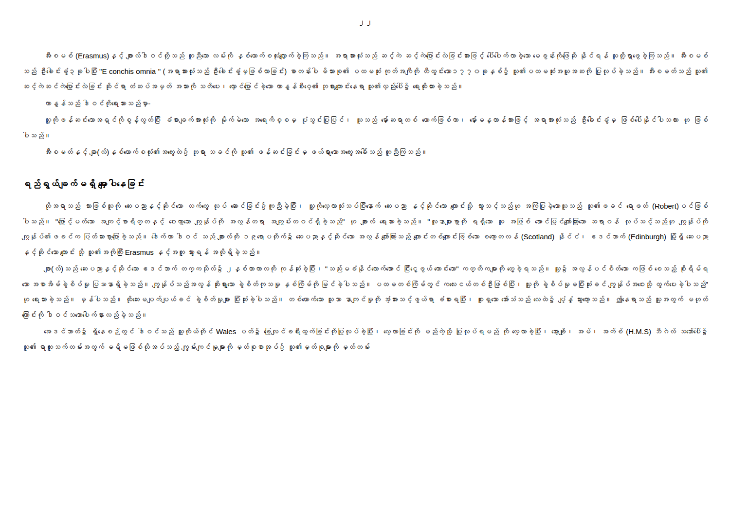၂၂
အီးစမစ် (Erasmus)နှင့် ချားလ်ဒါဝင်တို့သည် တူညီသော လမ်းကို နှစ်ယောက်စလုံးလျှောက်ခဲ့ကြသည်။ အရာအားလုံးသည် ဆင့်ကဲ ဆင့်ကဲပြောင်းလဲခြင်းအားဖြင့် ပေါ်ပေါက်လာခဲ့သော မေခွန်းကိုဖြေဆို နိုင်ရန် သူတို့ရှာဖွေခဲ့ကြသည်။ အီးစမစ်သည် ဦးခေါင်းခွံ၃ခုပါပြီး "E conchis omnia " (အရာအားလုံးသည် ဦးခေါင်းခွံမှဖြစ်လာခြင်း) စာတန်းပါ မိသားစု၏ ပထမဆုံး ကုတ်အကျီကို တီထွင်းသော၁၇၇၀ခုနှစ်၌ သူ၏ပထမဆုံးအယူအဆကို ပြုလုပ်ခဲ့သည်။ အီးစမတ်သည် သူ၏ ဆင့်ကဲဆင်ကဲပြောင်းလဲခြင်း ဆိုင်ရာ တံဆပ်အမှတ် အသားကို သတိပေး၊ လှောင်ပြောင်ခဲ့သော ကာနွန်စီးဝေ့၏ ဘုရားကျောင်းနေရာ သူ၏လှည်းပေါ်၌ ရေးထိုးထားခဲ့သည်။
ကာနွန်သည် ဒါဝင်ကိုရေးသားသည်မှာ-
သူ့ကိုဖန်ဆင်းသောအရှင်ကိုစွန့်လွတ်ပြီး ခံစားချက်အားလုံးကို မိုက်မဲသော အရေးကိစ္စမှ ပုံသွင်းပြုပြင်၊ သူသည် မှော်ဆရာတစ် ယောက်ဖြစ်ကာ၊ မှော်မန္တာန်အားဖြင့် အရာအားလုံးသည် ဦးခေါင်းခွံမှ ဖြစ်ပေါ်နိုင်ပါသလား ဟု ဖြစ်ပါသည်။
အီးစမတ်နှင့် ချာ(လ်)နှစ်ယောက်စလုံး၏အတွေးထဲ၌ ဘုရား သခင်ကို သူ၏ ဖန်ဆင်းခြင်းမှ ဖယ်ရှားသောအတွေးအခေါ်သည် တူညီကြသည်။
ရည်ရွယ်ချက်မရှိ မျှောပါနေခြင်း
ထိုအရာသည် သားဖြစ်သူကို ဆေးပညာနှင့်ဆိုင်သော လက်တွေ့ လုပ် ဆောင်ခြင်း၌ကူညီခဲ့ပြီး၊ သူ့ကိုလေ့လာသုံးသပ်ပြီးနောက် ဆေးပညာ နှင့်ဆိုင်သော ကျောင်းသို့ သွားသင့်သည်ဟု အကြံပြုခဲ့သောသူသည် သူ၏ဖခင် ရောဖတ် (Robert)ပင်ဖြစ်ပါသည်။ "ဖြောင့်မတ်သော အကျင့်စာရိတ္တနှင့် ဝေးကွာသော ကျွန်ုပ်ကို အလွန်တရာ အကျွမ်းတဝင်ရှိခဲ့သည်" ဟု ချားလ် ရေးသားခဲ့သည်။ "လူနာများစွာကို ရရှိသော သူ အဖြစ် အောင်မြင်ကျော်ကြားသော ဆရာဝန် လုပ်သင့်သည်ဟု ကျွန်ုပ်ကို ကျွန်ုပ်၏ဖခင်က ပြတ်သားစွာပြောခဲ့သည်။ ဒေါက်တာ ဒါဝင် သည် ချားလ်ကို ၁၉ရောပတိုက်၌ ဆေးပညာနှင့်ဆိုင်သော အလွန် ကျော်ကြားသည့် ကျောင်းတစ်ကျောင်းဖြစ်သော စကော့တလန် (Scotland) နိုင်ငံ၊ ဧဒင်ဘာက် (Edinburgh) မြို့ရှိ ဆေးပညာနှင့်ဆိုင်သော ကျောင်း သို့ သူ၏အကိုကြီး Erasmus နှင့်အတူ သွားရန် အလိုရှိခဲ့သည်။
ချာ(လ်)သည် ဆေးပညာနှင့်ဆိုင်သော ဧဒင်ဘာက် တက္ကသိုလ်၌ ၂နှစ်တာကာလကို ကုန်ဆုံးခဲ့ပြီး၊ "သည်းမခံနိုင်လောက်အောင် ငြီးငွေ့ဖွယ် ကောင်းသော" ကတ္တိကများကို တွေ့ခဲ့ရသည်။ သူ့၌ အလွန်ပင်စိတ်သော ကဖြစ် စေသည့် စိုးရိမ်ရသော အစာအိမ်ခွဲစိပ်မှု ပြဿနာရှိခဲ့သည်။ ကျွန်ုပ်သည်အလွန် ဆိုးရွားသော ခွဲစိတ်ကုသမှု နှစ်ကြိမ်ကို မြင်ခဲ့ပါသည်။ ပထမတစ်ကြိမ်တွင် ကလေးငယ်တစ်ဦးဖြစ်ပြီး၊ သူ့ကို ခွဲစိပ်မှုမပြီးဆုံးခင် ကျွန်ုပ်အဝေးသို့ ထွက်ပေးခဲ့ပါသည်" ဟု ရေးသားခဲ့သည်။ မှန်ပါသည်။ ထိုဆေးမပျက်ပျယ်ခင် ခွဲစိတ်မှုများ ပြီးဆုံးခဲ့ပါသည်။ တစ်ယောက်သော သူသာ နာကျင်မှုကို အံ့အားသင့်ဖွယ်ရာ ခံစားရပြီး၊ စူးရှသော အော်သံသည် လေထဲ၌ ပျံ့နှံ့ သွားတော့သည်။ ဤနေရာသည် သူ့အတွက် မဟုတ် ကြောင်းကို ဒါဝင်သဘောပေါက်နားလည်ခဲ့သည်။
အေဒင်ဘာတ်၌ ရှိနေစဉ်တွင် ဒါဝင်သည် သူ့ကိုယ်တိုင် Wales ပတ်၌ ခြေလျင်ခရီးထွက်ခြင်းကိုပြုလုပ်ခဲ့ပြီး၊ လေ့လာခြင်းကို မည်ကဲ့သို့ ပြုလုပ်ရမည် ကို လေ့လာခဲ့ပြီး၊ အော့ချို၊ အမ်၊ အက်စ် (H.M.S) ဘီဂဲလ် သဘော်ပေါ်၌ သူ၏ ရာထူးသက်တမ်းအတွက် မရှိမဖြစ်လိုအပ်သည့် ကျွမ်းကျင်မှုများကို မှတ်စုစာအုပ်၌ သူ၏မှတ်စုများကို မှတ်တမ်း